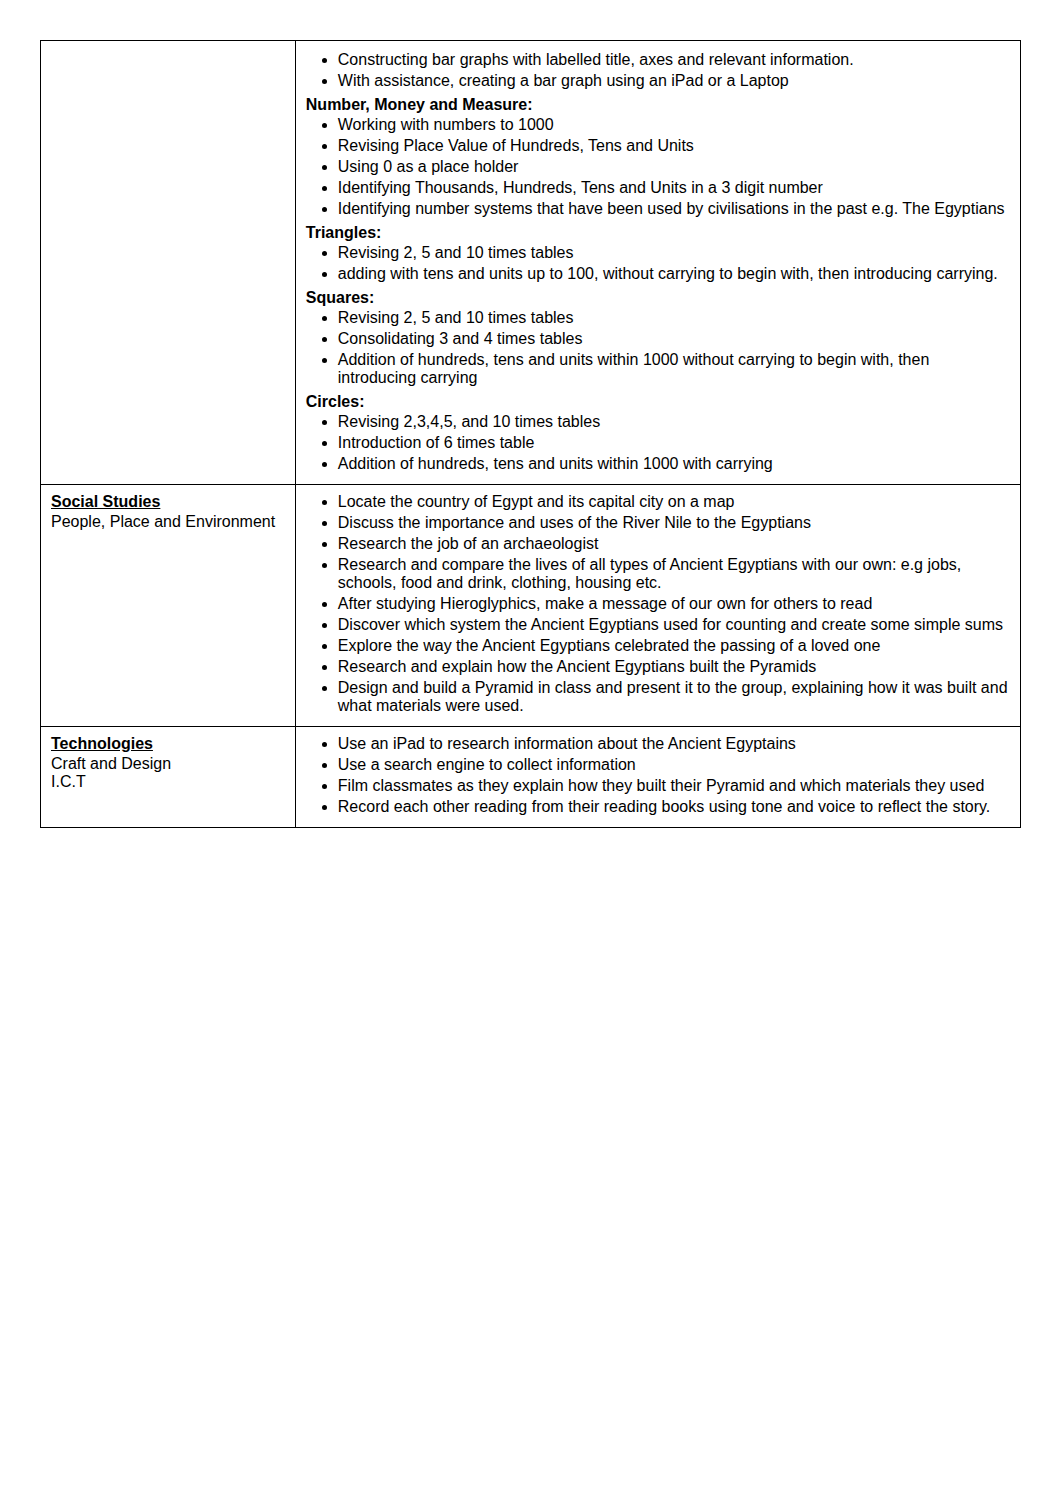| | Constructing bar graphs with labelled title, axes and relevant information. With assistance, creating a bar graph using an iPad or a Laptop Number, Money and Measure: Working with numbers to 1000 Revising Place Value of Hundreds, Tens and Units Using 0 as a place holder Identifying Thousands, Hundreds, Tens and Units in a 3 digit number Identifying number systems that have been used by civilisations in the past e.g. The Egyptians Triangles: Revising 2, 5 and 10 times tables adding with tens and units up to 100, without carrying to begin with, then introducing carrying. Squares: Revising 2, 5 and 10 times tables Consolidating 3 and 4 times tables Addition of hundreds, tens and units within 1000 without carrying to begin with, then introducing carrying Circles: Revising 2,3,4,5, and 10 times tables Introduction of 6 times table Addition of hundreds, tens and units within 1000 with carrying |
| Social Studies People, Place and Environment | Locate the country of Egypt and its capital city on a map Discuss the importance and uses of the River Nile to the Egyptians Research the job of an archaeologist Research and compare the lives of all types of Ancient Egyptians with our own: e.g jobs, schools, food and drink, clothing, housing etc. After studying Hieroglyphics, make a message of our own for others to read Discover which system the Ancient Egyptians used for counting and create some simple sums Explore the way the Ancient Egyptians celebrated the passing of a loved one Research and explain how the Ancient Egyptians built the Pyramids Design and build a Pyramid in class and present it to the group, explaining how it was built and what materials were used. |
| Technologies Craft and Design I.C.T | Use an iPad to research information about the Ancient Egyptains Use a search engine to collect information Film classmates as they explain how they built their Pyramid and which materials they used Record each other reading from their reading books using tone and voice to reflect the story. |